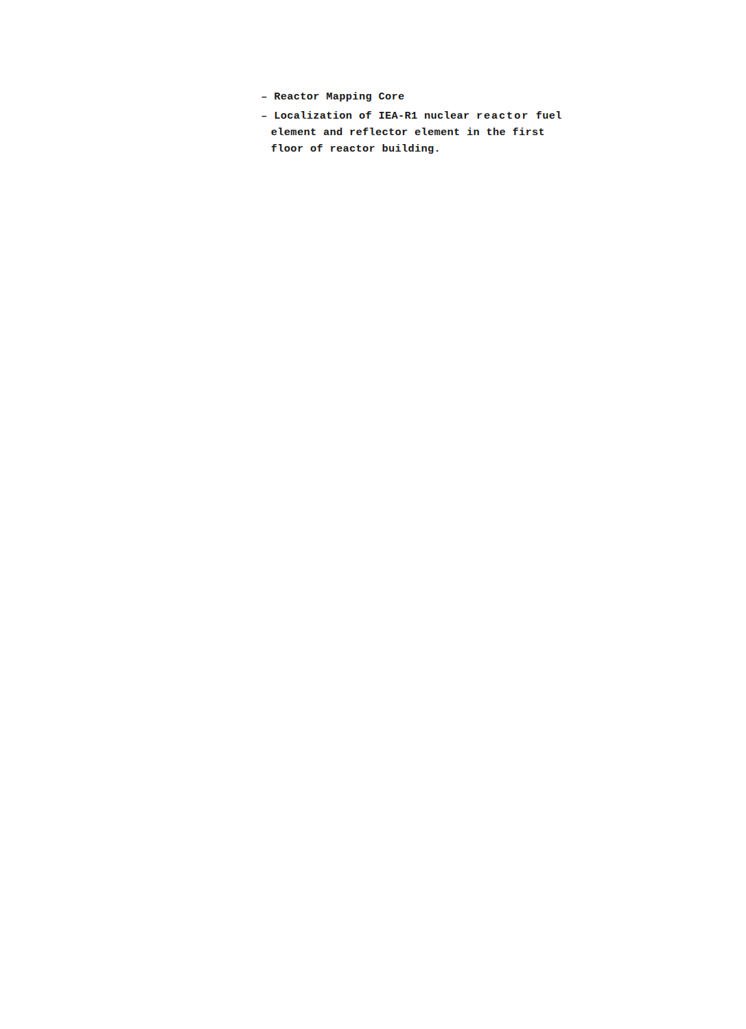Reactor Mapping Core
Localization of IEA-R1 nuclear reactor fuel element and reflector element in the first floor of reactor building.